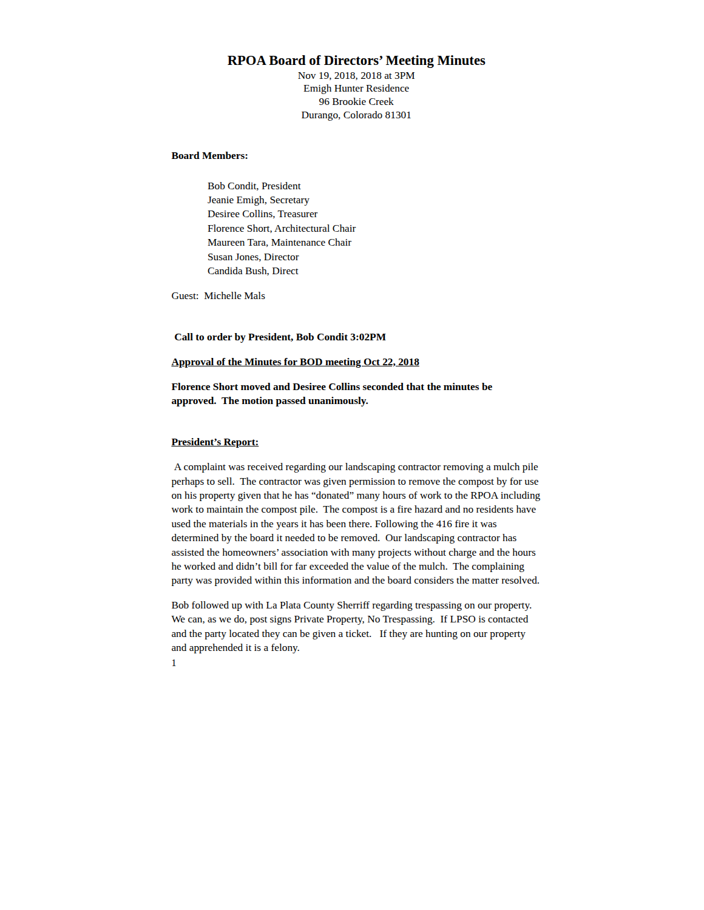RPOA Board of Directors’ Meeting Minutes
Nov 19, 2018, 2018 at 3PM
Emigh Hunter Residence
96 Brookie Creek
Durango, Colorado 81301
Board Members:
Bob Condit, President
Jeanie Emigh, Secretary
Desiree Collins, Treasurer
Florence Short, Architectural Chair
Maureen Tara, Maintenance Chair
Susan Jones, Director
Candida Bush, Direct
Guest: Michelle Mals
Call to order by President, Bob Condit 3:02PM
Approval of the Minutes for BOD meeting Oct 22, 2018
Florence Short moved and Desiree Collins seconded that the minutes be approved. The motion passed unanimously.
President’s Report:
A complaint was received regarding our landscaping contractor removing a mulch pile perhaps to sell. The contractor was given permission to remove the compost by for use on his property given that he has “donated” many hours of work to the RPOA including work to maintain the compost pile. The compost is a fire hazard and no residents have used the materials in the years it has been there. Following the 416 fire it was determined by the board it needed to be removed. Our landscaping contractor has assisted the homeowners’ association with many projects without charge and the hours he worked and didn’t bill for far exceeded the value of the mulch. The complaining party was provided within this information and the board considers the matter resolved.
Bob followed up with La Plata County Sherriff regarding trespassing on our property. We can, as we do, post signs Private Property, No Trespassing. If LPSO is contacted and the party located they can be given a ticket. If they are hunting on our property and apprehended it is a felony.
1